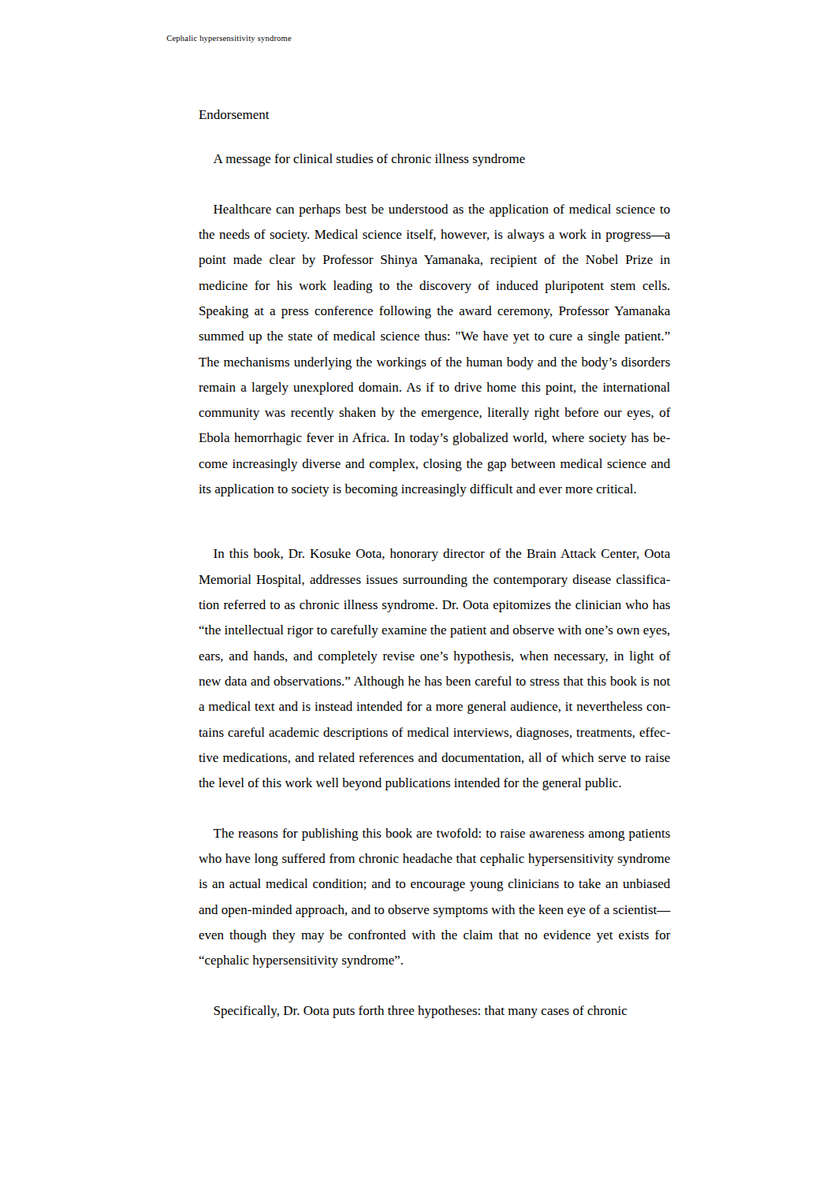Cephalic hypersensitivity syndrome
Endorsement
A message for clinical studies of chronic illness syndrome
Healthcare can perhaps best be understood as the application of medical science to the needs of society. Medical science itself, however, is always a work in progress—a point made clear by Professor Shinya Yamanaka, recipient of the Nobel Prize in medicine for his work leading to the discovery of induced pluripotent stem cells. Speaking at a press conference following the award ceremony, Professor Yamanaka summed up the state of medical science thus: "We have yet to cure a single patient.” The mechanisms underlying the workings of the human body and the body’s disorders remain a largely unexplored domain. As if to drive home this point, the international community was recently shaken by the emergence, literally right before our eyes, of Ebola hemorrhagic fever in Africa. In today’s globalized world, where society has become increasingly diverse and complex, closing the gap between medical science and its application to society is becoming increasingly difficult and ever more critical.
In this book, Dr. Kosuke Oota, honorary director of the Brain Attack Center, Oota Memorial Hospital, addresses issues surrounding the contemporary disease classification referred to as chronic illness syndrome. Dr. Oota epitomizes the clinician who has “the intellectual rigor to carefully examine the patient and observe with one’s own eyes, ears, and hands, and completely revise one’s hypothesis, when necessary, in light of new data and observations.” Although he has been careful to stress that this book is not a medical text and is instead intended for a more general audience, it nevertheless contains careful academic descriptions of medical interviews, diagnoses, treatments, effective medications, and related references and documentation, all of which serve to raise the level of this work well beyond publications intended for the general public.
The reasons for publishing this book are twofold: to raise awareness among patients who have long suffered from chronic headache that cephalic hypersensitivity syndrome is an actual medical condition; and to encourage young clinicians to take an unbiased and open-minded approach, and to observe symptoms with the keen eye of a scientist—even though they may be confronted with the claim that no evidence yet exists for “cephalic hypersensitivity syndrome”.
Specifically, Dr. Oota puts forth three hypotheses: that many cases of chronic